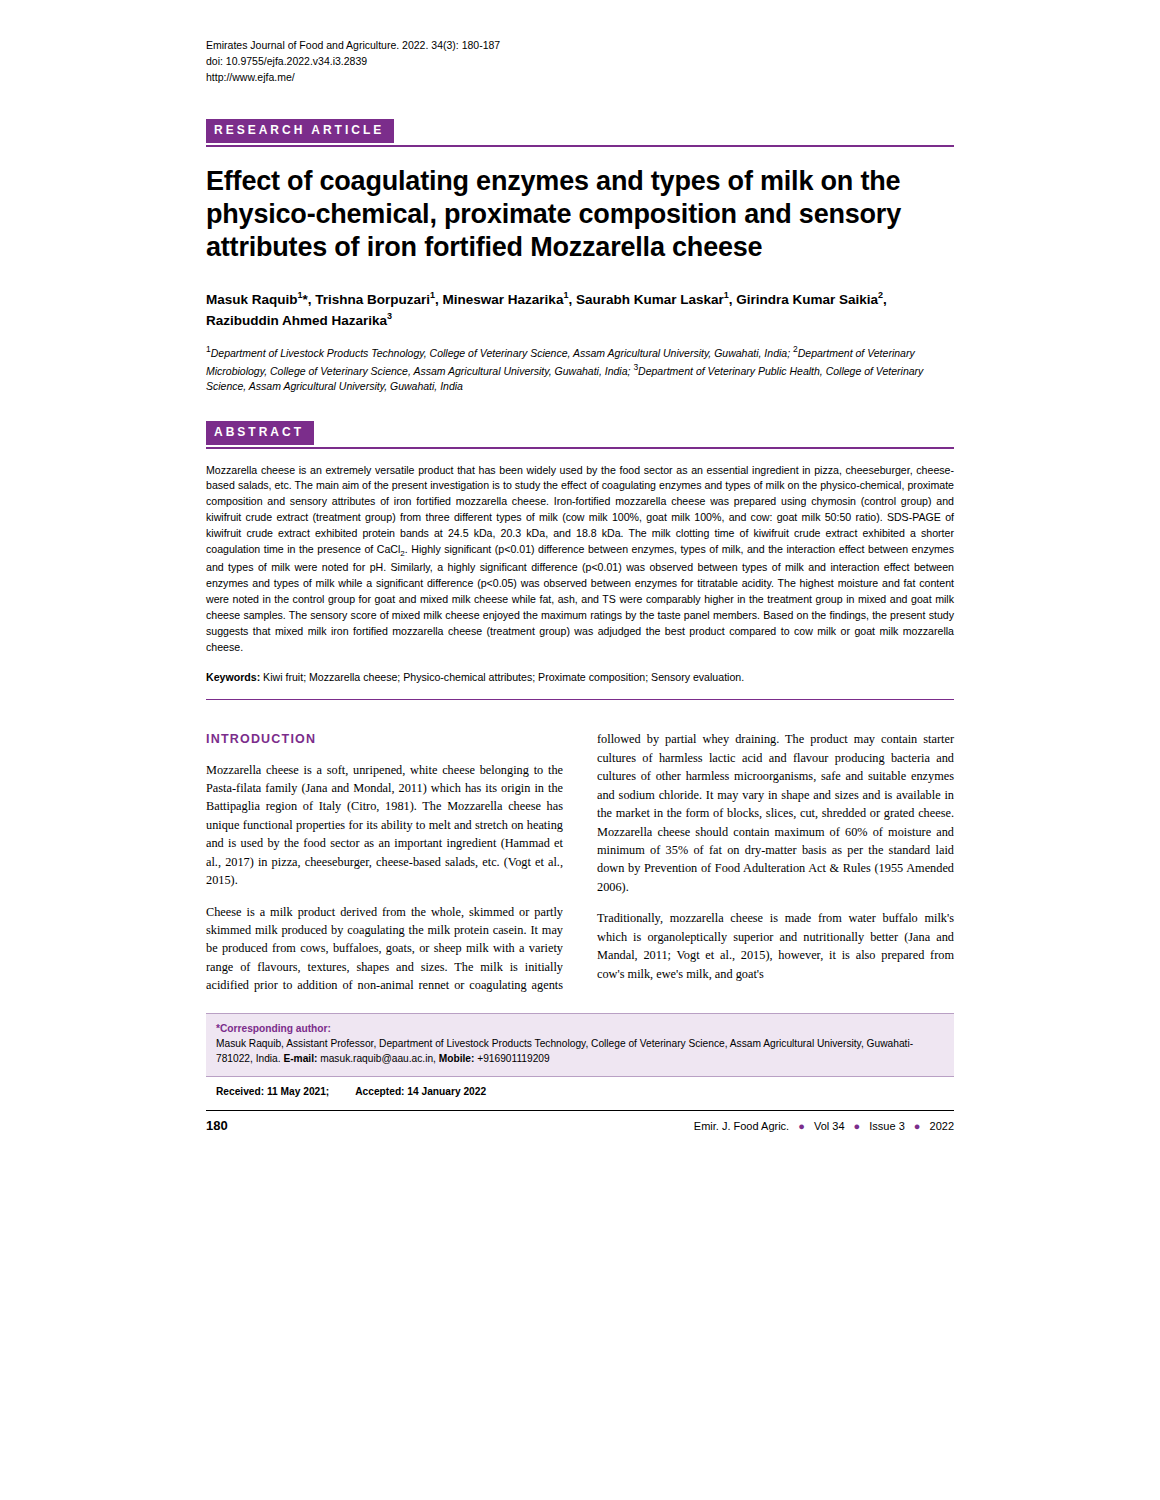Emirates Journal of Food and Agriculture. 2022. 34(3): 180-187
doi: 10.9755/ejfa.2022.v34.i3.2839
http://www.ejfa.me/
RESEARCH ARTICLE
Effect of coagulating enzymes and types of milk on the physico-chemical, proximate composition and sensory attributes of iron fortified Mozzarella cheese
Masuk Raquib1*, Trishna Borpuzari1, Mineswar Hazarika1, Saurabh Kumar Laskar1, Girindra Kumar Saikia2, Razibuddin Ahmed Hazarika3
1Department of Livestock Products Technology, College of Veterinary Science, Assam Agricultural University, Guwahati, India; 2Department of Veterinary Microbiology, College of Veterinary Science, Assam Agricultural University, Guwahati, India; 3Department of Veterinary Public Health, College of Veterinary Science, Assam Agricultural University, Guwahati, India
ABSTRACT
Mozzarella cheese is an extremely versatile product that has been widely used by the food sector as an essential ingredient in pizza, cheeseburger, cheese-based salads, etc. The main aim of the present investigation is to study the effect of coagulating enzymes and types of milk on the physico-chemical, proximate composition and sensory attributes of iron fortified mozzarella cheese. Iron-fortified mozzarella cheese was prepared using chymosin (control group) and kiwifruit crude extract (treatment group) from three different types of milk (cow milk 100%, goat milk 100%, and cow: goat milk 50:50 ratio). SDS-PAGE of kiwifruit crude extract exhibited protein bands at 24.5 kDa, 20.3 kDa, and 18.8 kDa. The milk clotting time of kiwifruit crude extract exhibited a shorter coagulation time in the presence of CaCl2. Highly significant (p<0.01) difference between enzymes, types of milk, and the interaction effect between enzymes and types of milk were noted for pH. Similarly, a highly significant difference (p<0.01) was observed between types of milk and interaction effect between enzymes and types of milk while a significant difference (p<0.05) was observed between enzymes for titratable acidity. The highest moisture and fat content were noted in the control group for goat and mixed milk cheese while fat, ash, and TS were comparably higher in the treatment group in mixed and goat milk cheese samples. The sensory score of mixed milk cheese enjoyed the maximum ratings by the taste panel members. Based on the findings, the present study suggests that mixed milk iron fortified mozzarella cheese (treatment group) was adjudged the best product compared to cow milk or goat milk mozzarella cheese.
Keywords: Kiwi fruit; Mozzarella cheese; Physico-chemical attributes; Proximate composition; Sensory evaluation.
INTRODUCTION
Mozzarella cheese is a soft, unripened, white cheese belonging to the Pasta-filata family (Jana and Mondal, 2011) which has its origin in the Battipaglia region of Italy (Citro, 1981). The Mozzarella cheese has unique functional properties for its ability to melt and stretch on heating and is used by the food sector as an important ingredient (Hammad et al., 2017) in pizza, cheeseburger, cheese-based salads, etc. (Vogt et al., 2015).
Cheese is a milk product derived from the whole, skimmed or partly skimmed milk produced by coagulating the milk protein casein. It may be produced from cows, buffaloes, goats, or sheep milk with a variety range of flavours, textures, shapes and sizes. The milk is initially acidified prior to addition of non-animal rennet or coagulating agents followed by partial whey draining. The product may contain starter cultures of harmless lactic acid and flavour producing bacteria and cultures of other harmless microorganisms, safe and suitable enzymes and sodium chloride. It may vary in shape and sizes and is available in the market in the form of blocks, slices, cut, shredded or grated cheese. Mozzarella cheese should contain maximum of 60% of moisture and minimum of 35% of fat on dry-matter basis as per the standard laid down by Prevention of Food Adulteration Act & Rules (1955 Amended 2006).
Traditionally, mozzarella cheese is made from water buffalo milk's which is organoleptically superior and nutritionally better (Jana and Mandal, 2011; Vogt et al., 2015), however, it is also prepared from cow's milk, ewe's milk, and goat's
*Corresponding author:
Masuk Raquib, Assistant Professor, Department of Livestock Products Technology, College of Veterinary Science, Assam Agricultural University, Guwahati- 781022, India. E-mail: masuk.raquib@aau.ac.in, Mobile: +916901119209
Received: 11 May 2021; Accepted: 14 January 2022
180
Emir. J. Food Agric. ● Vol 34 ● Issue 3 ● 2022